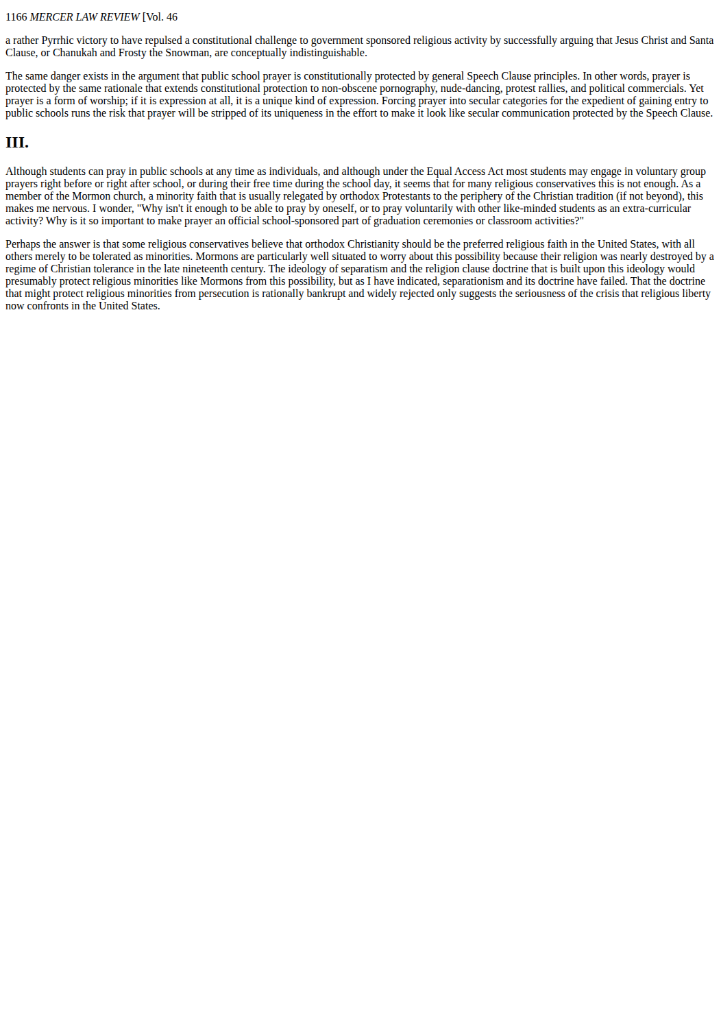1166 MERCER LAW REVIEW [Vol. 46
a rather Pyrrhic victory to have repulsed a constitutional challenge to government sponsored religious activity by successfully arguing that Jesus Christ and Santa Clause, or Chanukah and Frosty the Snowman, are conceptually indistinguishable.
The same danger exists in the argument that public school prayer is constitutionally protected by general Speech Clause principles. In other words, prayer is protected by the same rationale that extends constitutional protection to non-obscene pornography, nude-dancing, protest rallies, and political commercials. Yet prayer is a form of worship; if it is expression at all, it is a unique kind of expression. Forcing prayer into secular categories for the expedient of gaining entry to public schools runs the risk that prayer will be stripped of its uniqueness in the effort to make it look like secular communication protected by the Speech Clause.
III.
Although students can pray in public schools at any time as individuals, and although under the Equal Access Act most students may engage in voluntary group prayers right before or right after school, or during their free time during the school day, it seems that for many religious conservatives this is not enough. As a member of the Mormon church, a minority faith that is usually relegated by orthodox Protestants to the periphery of the Christian tradition (if not beyond), this makes me nervous. I wonder, "Why isn't it enough to be able to pray by oneself, or to pray voluntarily with other like-minded students as an extra-curricular activity? Why is it so important to make prayer an official school-sponsored part of graduation ceremonies or classroom activities?"
Perhaps the answer is that some religious conservatives believe that orthodox Christianity should be the preferred religious faith in the United States, with all others merely to be tolerated as minorities. Mormons are particularly well situated to worry about this possibility because their religion was nearly destroyed by a regime of Christian tolerance in the late nineteenth century. The ideology of separatism and the religion clause doctrine that is built upon this ideology would presumably protect religious minorities like Mormons from this possibility, but as I have indicated, separationism and its doctrine have failed. That the doctrine that might protect religious minorities from persecution is rationally bankrupt and widely rejected only suggests the seriousness of the crisis that religious liberty now confronts in the United States.